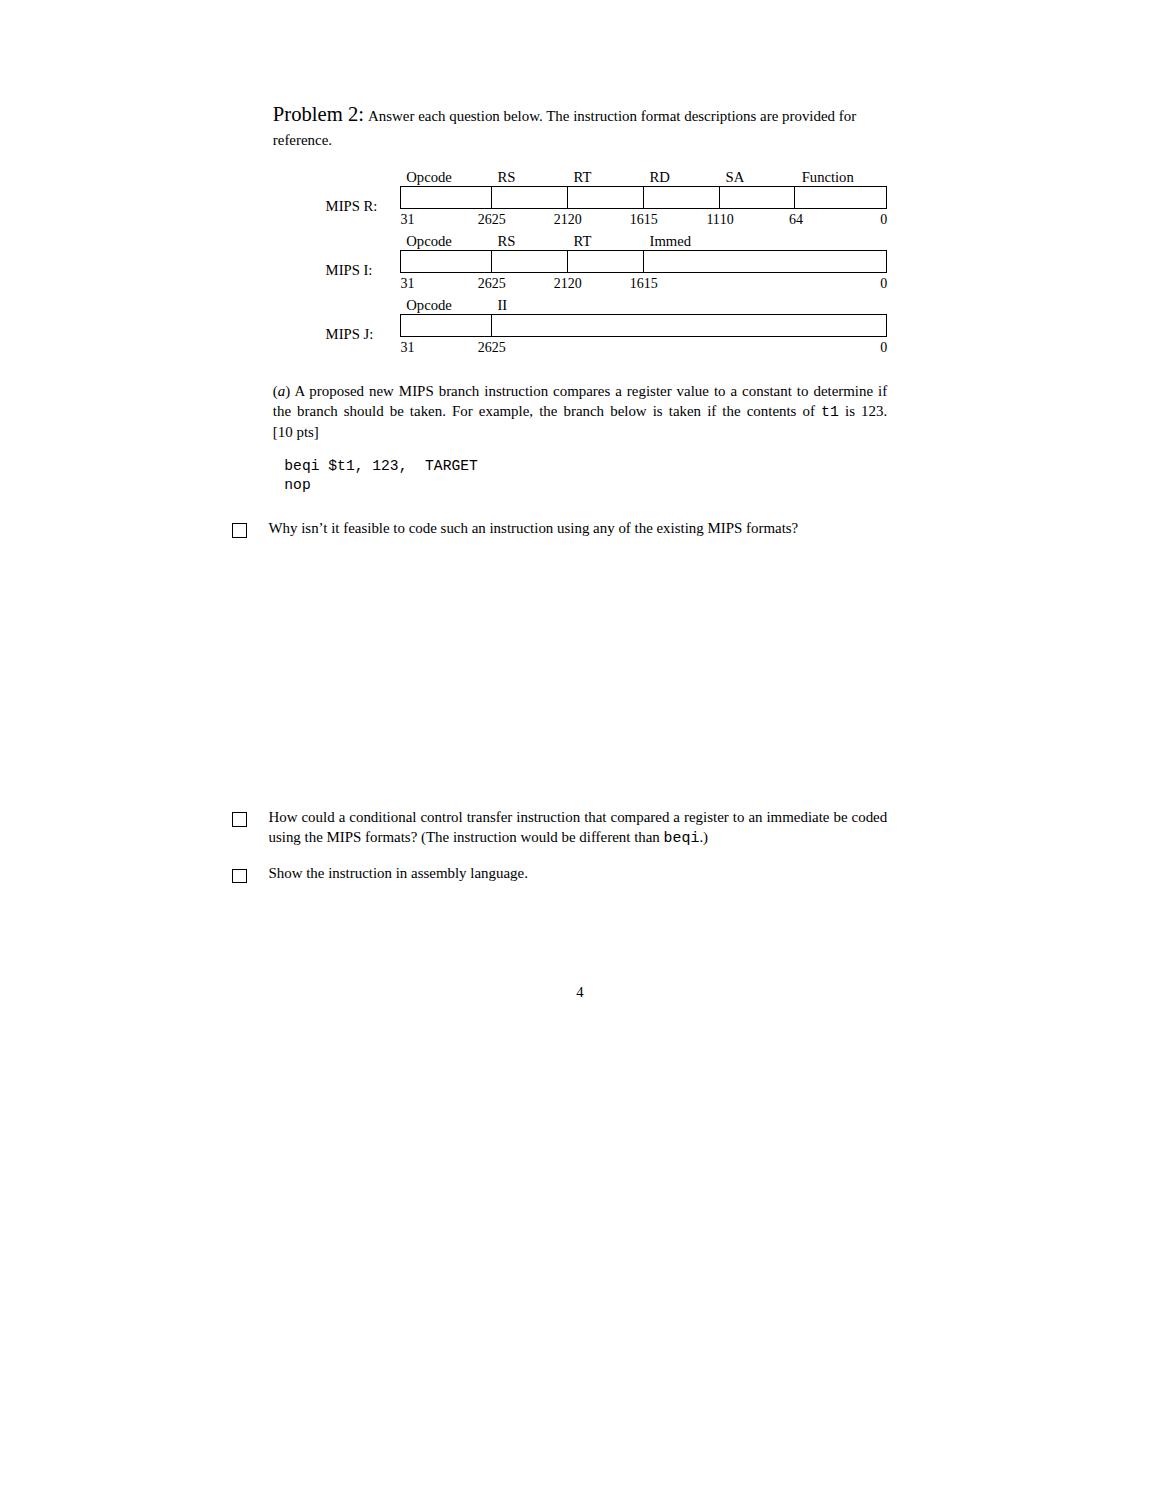Problem 2: Answer each question below. The instruction format descriptions are provided for reference.
MIPS R:
Opcode RS RT RD SA Function
3126 2521 2016 1511 106 40
MIPS I:
Opcode RS RT Immed
3126 2521 2016 150
MIPS J:
Opcode II
3126 250
(a) A proposed new MIPS branch instruction compares a register value to a constant to determine if the branch should be taken. For example, the branch below is taken if the contents of t1 is 123. [10 pts]
beqi $t1, 123,  TARGET
nop
Why isn’t it feasible to code such an instruction using any of the existing MIPS formats?
How could a conditional control transfer instruction that compared a register to an immediate be coded using the MIPS formats? (The instruction would be different than beqi.)
Show the instruction in assembly language.
4